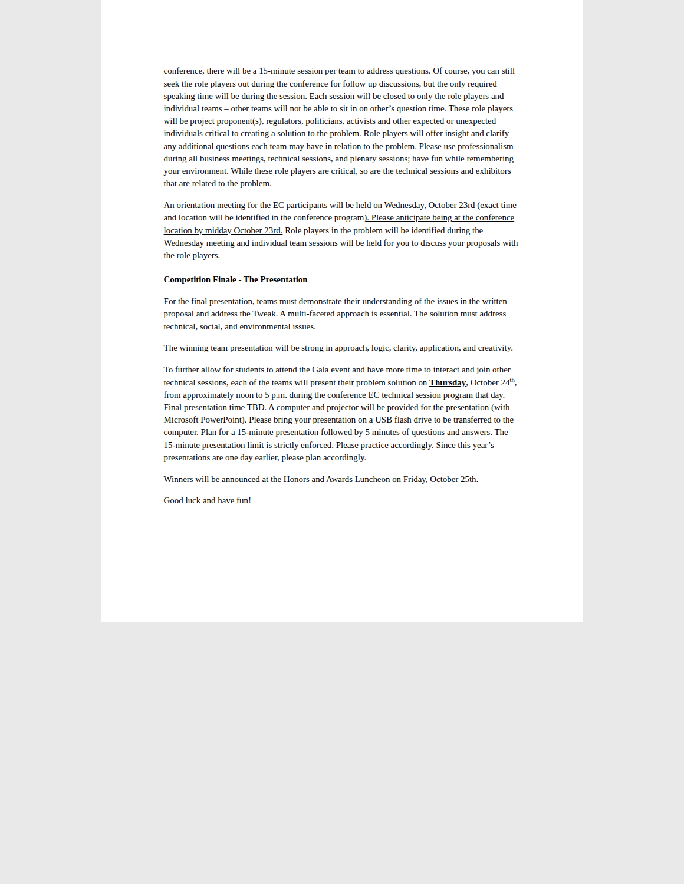conference, there will be a 15-minute session per team to address questions. Of course, you can still seek the role players out during the conference for follow up discussions, but the only required speaking time will be during the session. Each session will be closed to only the role players and individual teams – other teams will not be able to sit in on other’s question time. These role players will be project proponent(s), regulators, politicians, activists and other expected or unexpected individuals critical to creating a solution to the problem. Role players will offer insight and clarify any additional questions each team may have in relation to the problem. Please use professionalism during all business meetings, technical sessions, and plenary sessions; have fun while remembering your environment. While these role players are critical, so are the technical sessions and exhibitors that are related to the problem.
An orientation meeting for the EC participants will be held on Wednesday, October 23rd (exact time and location will be identified in the conference program). Please anticipate being at the conference location by midday October 23rd. Role players in the problem will be identified during the Wednesday meeting and individual team sessions will be held for you to discuss your proposals with the role players.
Competition Finale - The Presentation
For the final presentation, teams must demonstrate their understanding of the issues in the written proposal and address the Tweak. A multi-faceted approach is essential. The solution must address technical, social, and environmental issues.
The winning team presentation will be strong in approach, logic, clarity, application, and creativity.
To further allow for students to attend the Gala event and have more time to interact and join other technical sessions, each of the teams will present their problem solution on Thursday, October 24th, from approximately noon to 5 p.m. during the conference EC technical session program that day. Final presentation time TBD. A computer and projector will be provided for the presentation (with Microsoft PowerPoint). Please bring your presentation on a USB flash drive to be transferred to the computer. Plan for a 15-minute presentation followed by 5 minutes of questions and answers. The 15-minute presentation limit is strictly enforced. Please practice accordingly. Since this year’s presentations are one day earlier, please plan accordingly.
Winners will be announced at the Honors and Awards Luncheon on Friday, October 25th.
Good luck and have fun!